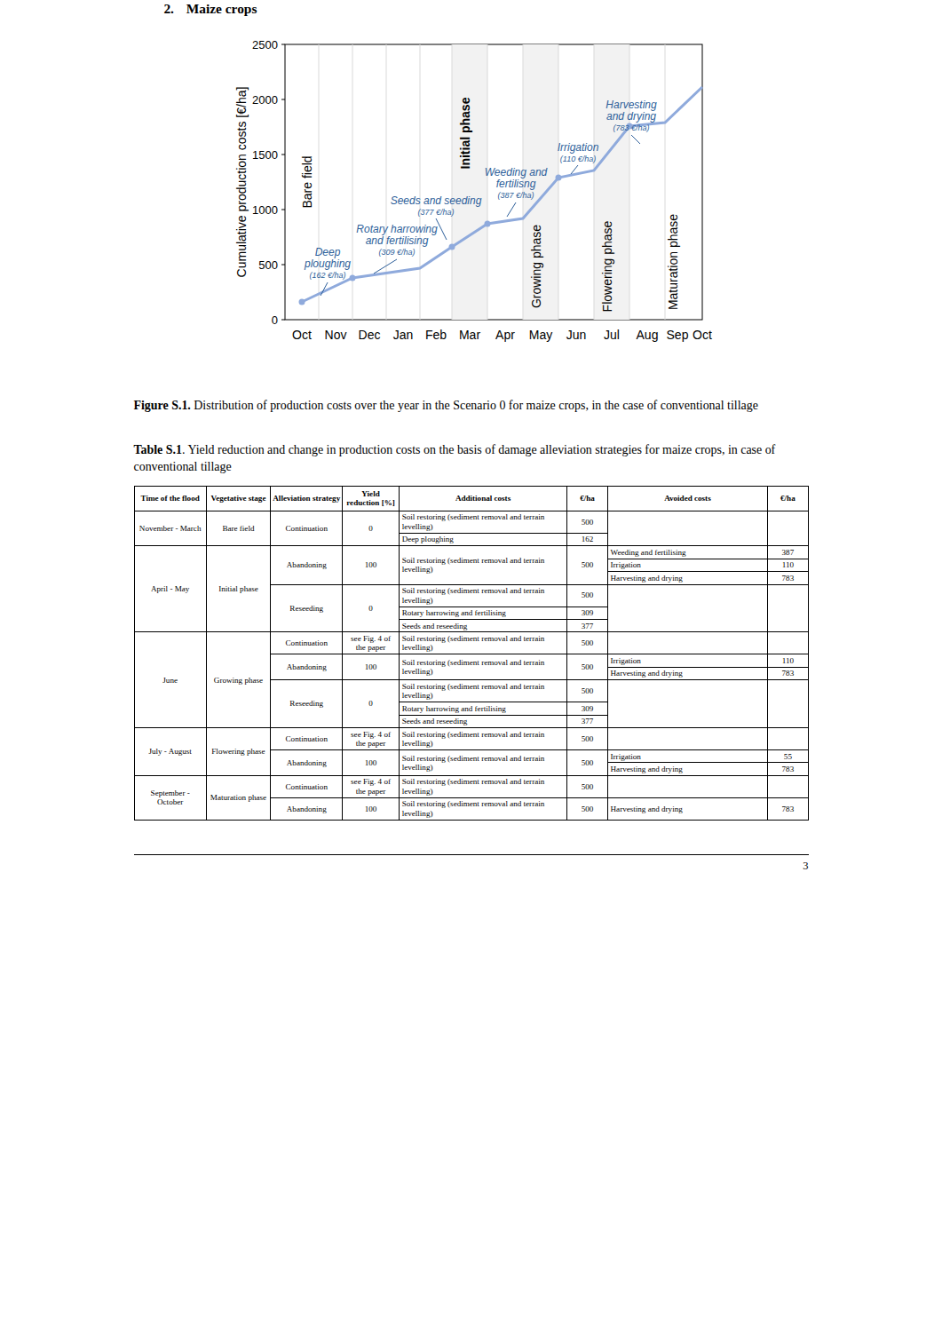2. Maize crops
2500 2000 1500 1000 500 0 Cumulative production costs [€/ha] Oct Nov Dec Jan Feb Mar Apr May Jun Jul Aug Sep Oct Bare field Initial phase Growing phase Flowering phase Maturation phase Deep ploughing (162 €/ha) Rotary harrowing and fertilising (309 €/ha) Seeds and seeding (377 €/ha) Weeding and fertilisng (387 €/ha) Irrigation (110 €/ha) Harvesting and drying (783 €/ha)
Figure S.1. Distribution of production costs over the year in the Scenario 0 for maize crops, in the case of conventional tillage
Table S.1. Yield reduction and change in production costs on the basis of damage alleviation strategies for maize crops, in case of conventional tillage
| Time of the flood | Vegetative stage | Alleviation strategy | Yield reduction [%] | Additional costs | €/ha | Avoided costs | €/ha |
| --- | --- | --- | --- | --- | --- | --- | --- |
| November - March | Bare field | Continuation | 0 | Soil restoring (sediment removal and terrain levelling) | 500 | | |
| Deep ploughing | 162 |
| April - May | Initial phase | Abandoning | 100 | Soil restoring (sediment removal and terrain levelling) | 500 | Weeding and fertilising | 387 |
| Irrigation | 110 |
| Harvesting and drying | 783 |
| Reseeding | 0 | Soil restoring (sediment removal and terrain levelling) | 500 | | |
| Rotary harrowing and fertilising | 309 |
| Seeds and reseeding | 377 |
| June | Growing phase | Continuation | see Fig. 4 of the paper | Soil restoring (sediment removal and terrain levelling) | 500 | | |
| Abandoning | 100 | Soil restoring (sediment removal and terrain levelling) | 500 | Irrigation | 110 |
| Harvesting and drying | 783 |
| Reseeding | 0 | Soil restoring (sediment removal and terrain levelling) | 500 | | |
| Rotary harrowing and fertilising | 309 |
| Seeds and reseeding | 377 |
| July - August | Flowering phase | Continuation | see Fig. 4 of the paper | Soil restoring (sediment removal and terrain levelling) | 500 | | |
| Abandoning | 100 | Soil restoring (sediment removal and terrain levelling) | 500 | Irrigation | 55 |
| Harvesting and drying | 783 |
| September - October | Maturation phase | Continuation | see Fig. 4 of the paper | Soil restoring (sediment removal and terrain levelling) | 500 | | |
| Abandoning | 100 | Soil restoring (sediment removal and terrain levelling) | 500 | Harvesting and drying | 783 |
3